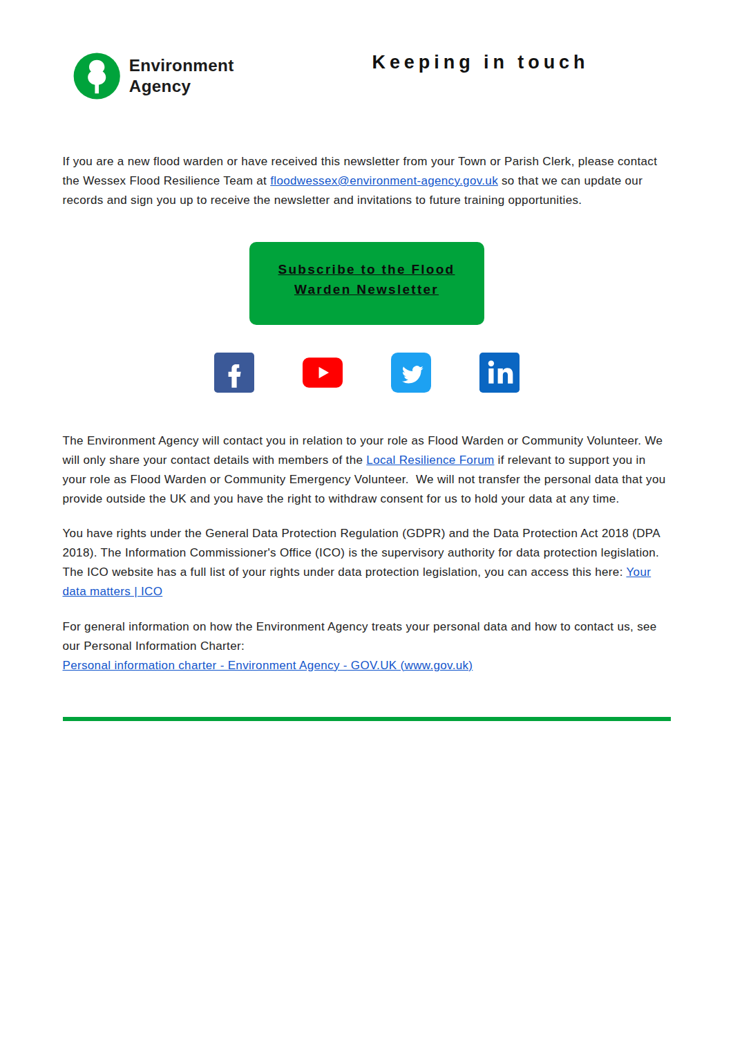Environment Agency
Keeping in touch
If you are a new flood warden or have received this newsletter from your Town or Parish Clerk, please contact the Wessex Flood Resilience Team at floodwessex@environment-agency.gov.uk so that we can update our records and sign you up to receive the newsletter and invitations to future training opportunities.
Subscribe to the Flood Warden Newsletter
The Environment Agency will contact you in relation to your role as Flood Warden or Community Volunteer. We will only share your contact details with members of the Local Resilience Forum if relevant to support you in your role as Flood Warden or Community Emergency Volunteer. We will not transfer the personal data that you provide outside the UK and you have the right to withdraw consent for us to hold your data at any time.
You have rights under the General Data Protection Regulation (GDPR) and the Data Protection Act 2018 (DPA 2018). The Information Commissioner's Office (ICO) is the supervisory authority for data protection legislation. The ICO website has a full list of your rights under data protection legislation, you can access this here: Your data matters | ICO
For general information on how the Environment Agency treats your personal data and how to contact us, see our Personal Information Charter:
Personal information charter - Environment Agency - GOV.UK (www.gov.uk)